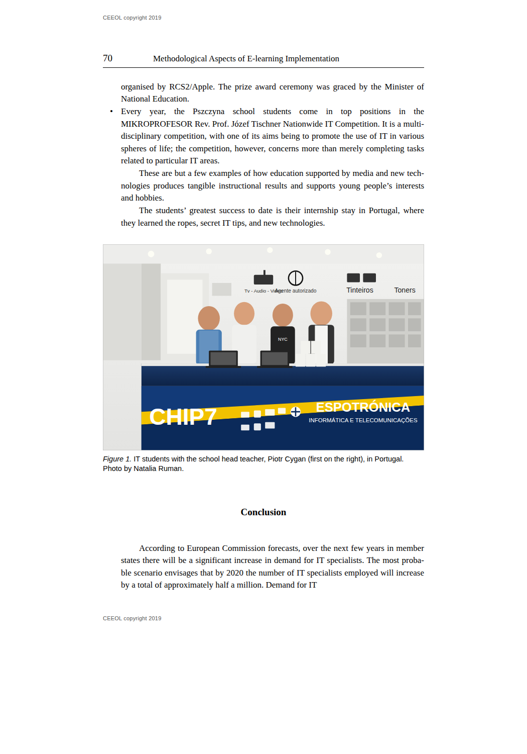CEEOL copyright 2019
70
Methodological Aspects of E-learning Implementation
organised by RCS2/Apple. The prize award ceremony was graced by the Minister of National Education.
Every year, the Pszczyna school students come in top positions in the MIKROPROFESOR Rev. Prof. Józef Tischner Nationwide IT Competition. It is a multidisciplinary competition, with one of its aims being to promote the use of IT in various spheres of life; the competition, however, concerns more than merely completing tasks related to particular IT areas.
These are but a few examples of how education supported by media and new technologies produces tangible instructional results and supports young people’s interests and hobbies.
The students’ greatest success to date is their internship stay in Portugal, where they learned the ropes, secret IT tips, and new technologies.
Figure 1. IT students with the school head teacher, Piotr Cygan (first on the right), in Portugal. Photo by Natalia Ruman.
Conclusion
According to European Commission forecasts, over the next few years in member states there will be a significant increase in demand for IT specialists. The most probable scenario envisages that by 2020 the number of IT specialists employed will increase by a total of approximately half a million. Demand for IT
CEEOL copyright 2019